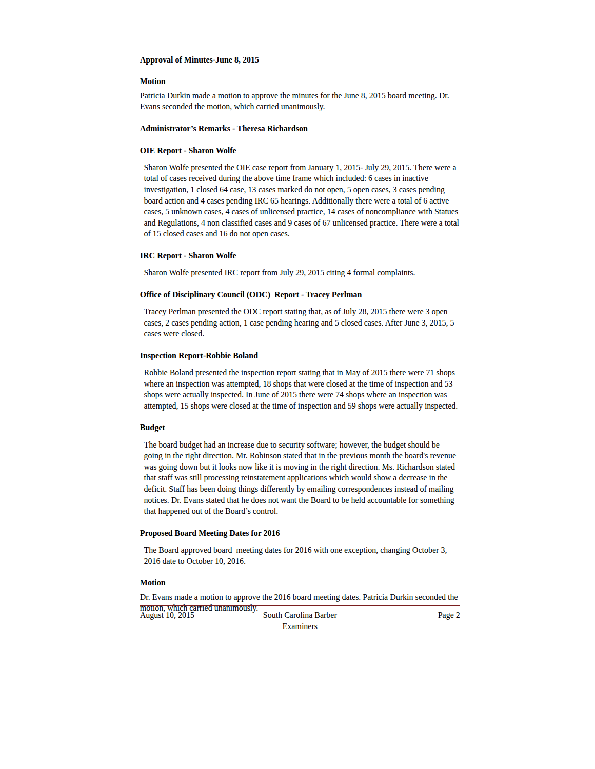Approval of Minutes-June 8, 2015
Motion
Patricia Durkin made a motion to approve the minutes for the June 8, 2015 board meeting. Dr. Evans seconded the motion, which carried unanimously.
Administrator’s Remarks - Theresa Richardson
OIE Report - Sharon Wolfe
Sharon Wolfe presented the OIE case report from January 1, 2015- July 29, 2015. There were a total of cases received during the above time frame which included: 6 cases in inactive investigation, 1 closed 64 case, 13 cases marked do not open, 5 open cases, 3 cases pending board action and 4 cases pending IRC 65 hearings. Additionally there were a total of 6 active cases, 5 unknown cases, 4 cases of unlicensed practice, 14 cases of noncompliance with Statues and Regulations, 4 non classified cases and 9 cases of 67 unlicensed practice. There were a total of 15 closed cases and 16 do not open cases.
IRC Report - Sharon Wolfe
Sharon Wolfe presented IRC report from July 29, 2015 citing 4 formal complaints.
Office of Disciplinary Council (ODC) Report - Tracey Perlman
Tracey Perlman presented the ODC report stating that, as of July 28, 2015 there were 3 open cases, 2 cases pending action, 1 case pending hearing and 5 closed cases. After June 3, 2015, 5 cases were closed.
Inspection Report-Robbie Boland
Robbie Boland presented the inspection report stating that in May of 2015 there were 71 shops where an inspection was attempted, 18 shops that were closed at the time of inspection and 53 shops were actually inspected. In June of 2015 there were 74 shops where an inspection was attempted, 15 shops were closed at the time of inspection and 59 shops were actually inspected.
Budget
The board budget had an increase due to security software; however, the budget should be going in the right direction. Mr. Robinson stated that in the previous month the board's revenue was going down but it looks now like it is moving in the right direction. Ms. Richardson stated that staff was still processing reinstatement applications which would show a decrease in the deficit. Staff has been doing things differently by emailing correspondences instead of mailing notices. Dr. Evans stated that he does not want the Board to be held accountable for something that happened out of the Board’s control.
Proposed Board Meeting Dates for 2016
The Board approved board meeting dates for 2016 with one exception, changing October 3, 2016 date to October 10, 2016.
Motion
Dr. Evans made a motion to approve the 2016 board meeting dates. Patricia Durkin seconded the motion, which carried unanimously.
| August 10, 2015 | South Carolina Barber Examiners | Page 2 |